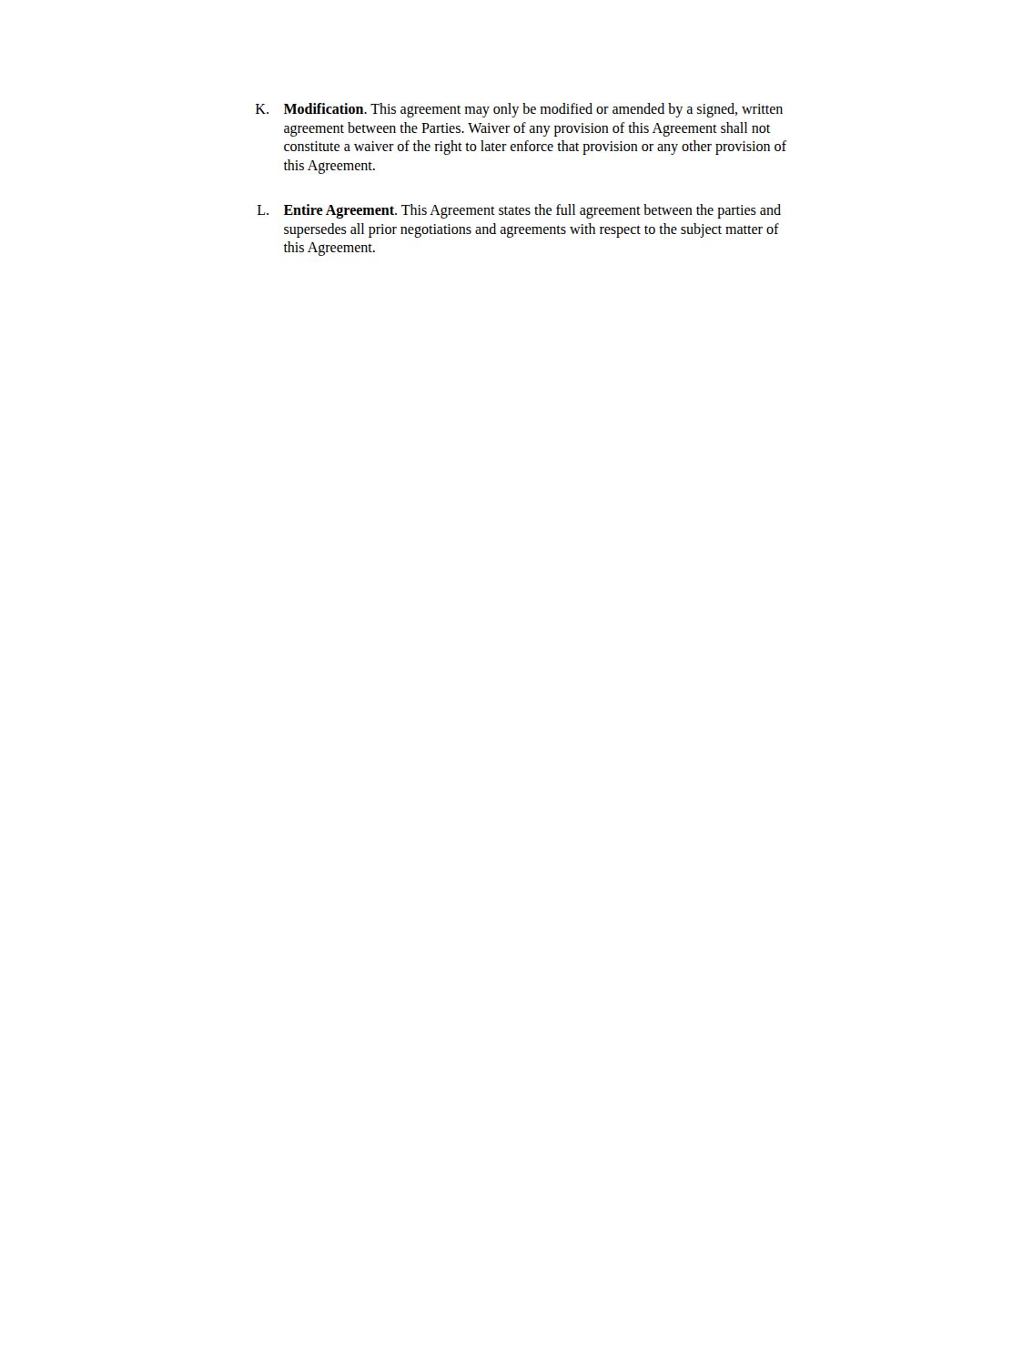Modification. This agreement may only be modified or amended by a signed, written agreement between the Parties. Waiver of any provision of this Agreement shall not constitute a waiver of the right to later enforce that provision or any other provision of this Agreement.
Entire Agreement. This Agreement states the full agreement between the parties and supersedes all prior negotiations and agreements with respect to the subject matter of this Agreement.